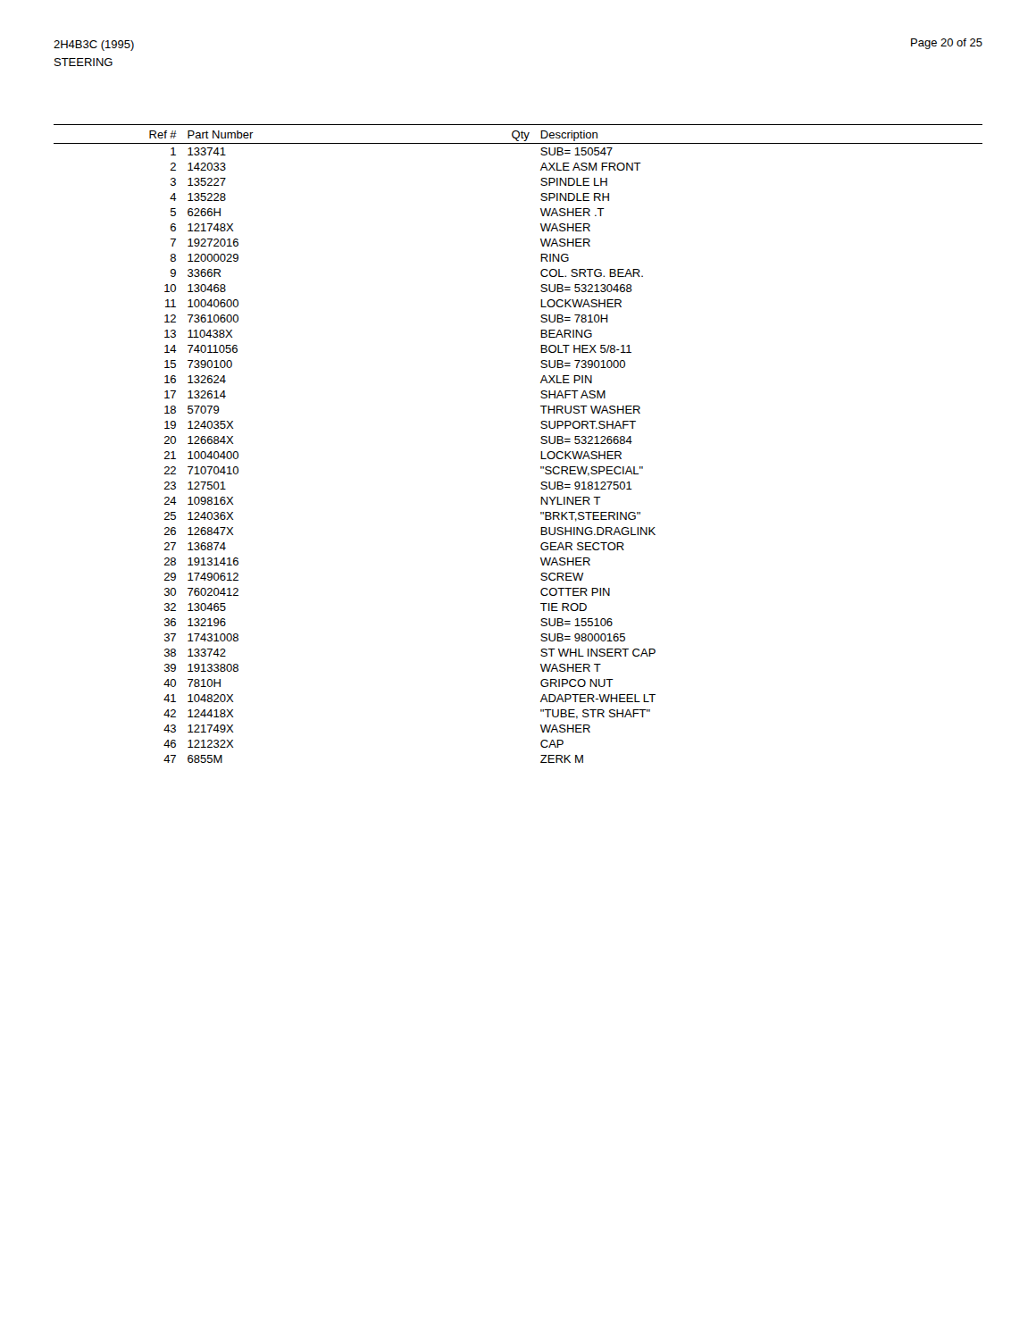2H4B3C (1995)
STEERING
Page 20 of 25
| Ref # | Part Number | Qty | Description |
| --- | --- | --- | --- |
| 1 | 133741 | | SUB= 150547 |
| 2 | 142033 | | AXLE ASM FRONT |
| 3 | 135227 | | SPINDLE LH |
| 4 | 135228 | | SPINDLE RH |
| 5 | 6266H | | WASHER .T |
| 6 | 121748X | | WASHER |
| 7 | 19272016 | | WASHER |
| 8 | 12000029 | | RING |
| 9 | 3366R | | COL. SRTG. BEAR. |
| 10 | 130468 | | SUB= 532130468 |
| 11 | 10040600 | | LOCKWASHER |
| 12 | 73610600 | | SUB= 7810H |
| 13 | 110438X | | BEARING |
| 14 | 74011056 | | BOLT HEX 5/8-11 |
| 15 | 7390100 | | SUB= 73901000 |
| 16 | 132624 | | AXLE PIN |
| 17 | 132614 | | SHAFT ASM |
| 18 | 57079 | | THRUST WASHER |
| 19 | 124035X | | SUPPORT.SHAFT |
| 20 | 126684X | | SUB= 532126684 |
| 21 | 10040400 | | LOCKWASHER |
| 22 | 71070410 | | "SCREW,SPECIAL" |
| 23 | 127501 | | SUB= 918127501 |
| 24 | 109816X | | NYLINER T |
| 25 | 124036X | | "BRKT,STEERING" |
| 26 | 126847X | | BUSHING.DRAGLINK |
| 27 | 136874 | | GEAR SECTOR |
| 28 | 19131416 | | WASHER |
| 29 | 17490612 | | SCREW |
| 30 | 76020412 | | COTTER PIN |
| 32 | 130465 | | TIE ROD |
| 36 | 132196 | | SUB= 155106 |
| 37 | 17431008 | | SUB= 98000165 |
| 38 | 133742 | | ST WHL INSERT CAP |
| 39 | 19133808 | | WASHER T |
| 40 | 7810H | | GRIPCO NUT |
| 41 | 104820X | | ADAPTER-WHEEL LT |
| 42 | 124418X | | "TUBE, STR SHAFT" |
| 43 | 121749X | | WASHER |
| 46 | 121232X | | CAP |
| 47 | 6855M | | ZERK M |